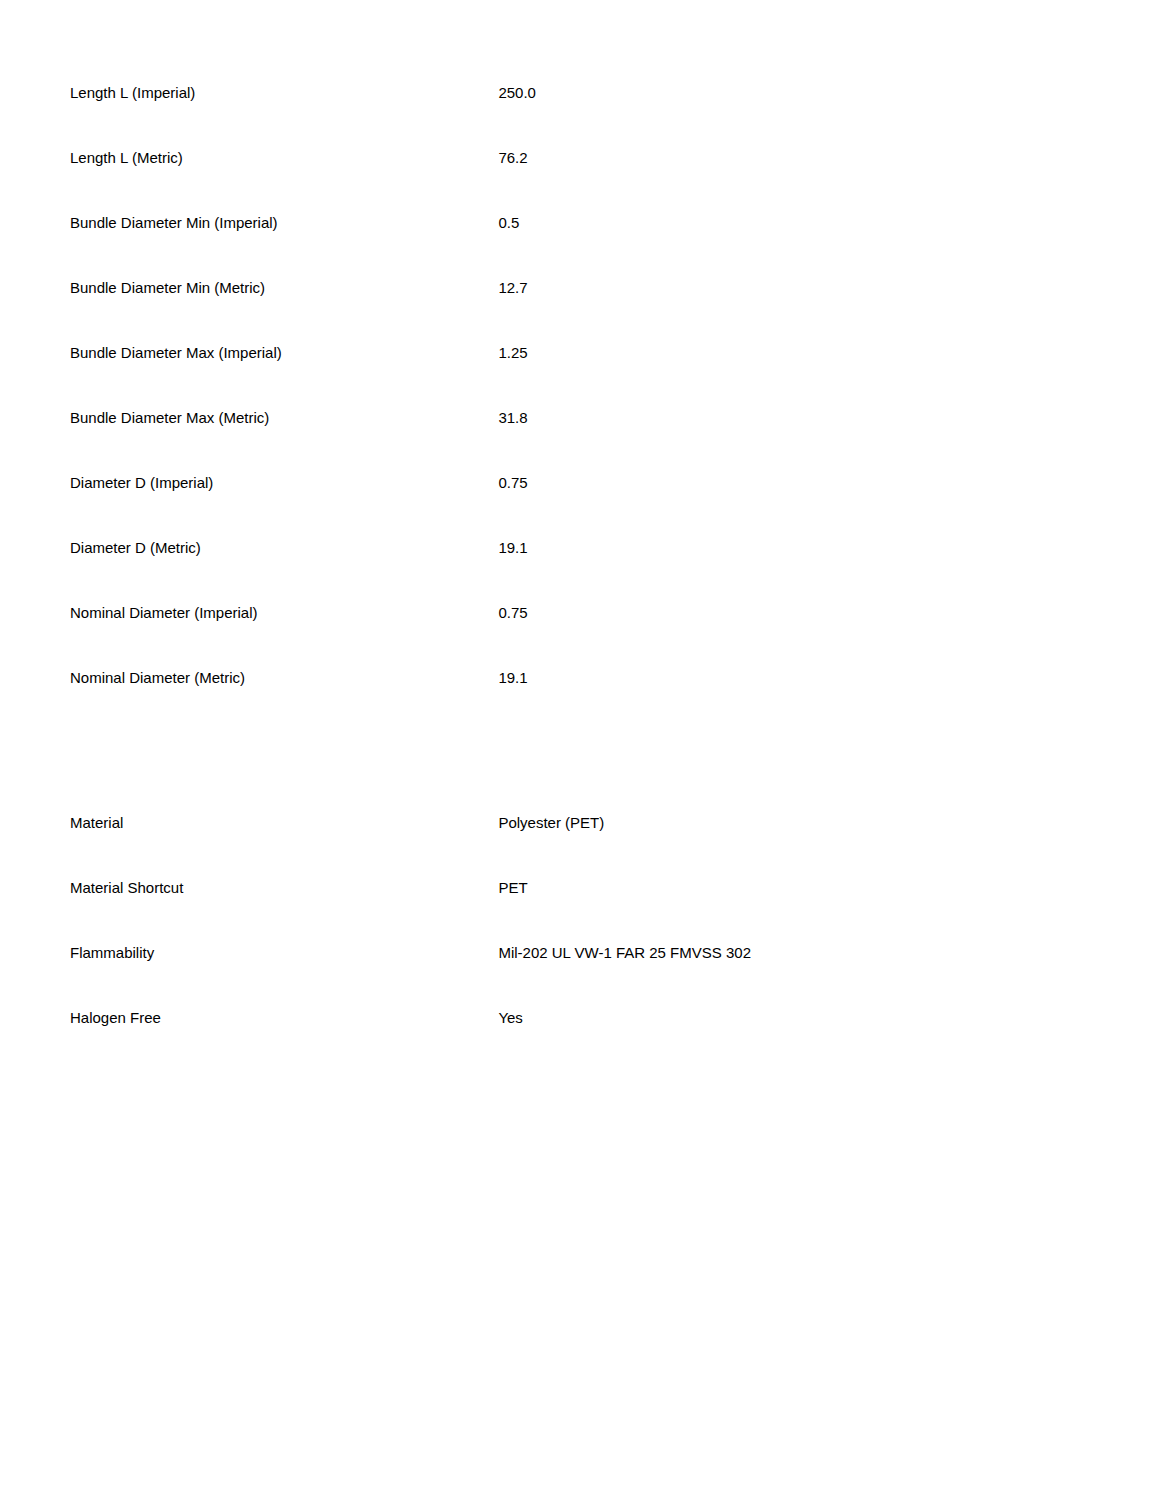| Length L (Imperial) | 250.0 |
| Length L (Metric) | 76.2 |
| Bundle Diameter Min (Imperial) | 0.5 |
| Bundle Diameter Min (Metric) | 12.7 |
| Bundle Diameter Max (Imperial) | 1.25 |
| Bundle Diameter Max (Metric) | 31.8 |
| Diameter D (Imperial) | 0.75 |
| Diameter D (Metric) | 19.1 |
| Nominal Diameter (Imperial) | 0.75 |
| Nominal Diameter (Metric) | 19.1 |
| Material | Polyester (PET) |
| Material Shortcut | PET |
| Flammability | Mil-202 UL VW-1 FAR 25 FMVSS 302 |
| Halogen Free | Yes |